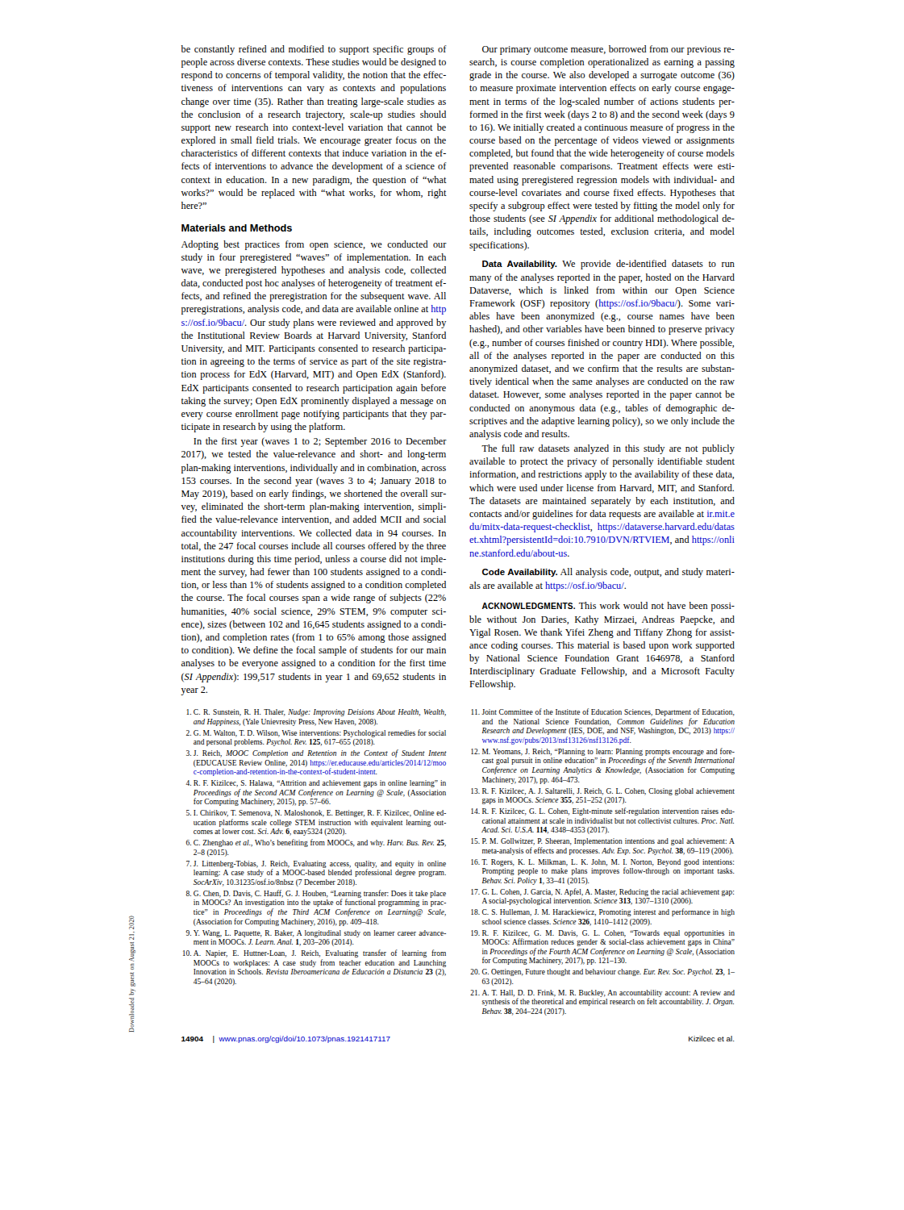Downloaded by guest on August 21, 2020
be constantly refined and modified to support specific groups of people across diverse contexts. These studies would be designed to respond to concerns of temporal validity, the notion that the effectiveness of interventions can vary as contexts and populations change over time (35). Rather than treating large-scale studies as the conclusion of a research trajectory, scale-up studies should support new research into context-level variation that cannot be explored in small field trials. We encourage greater focus on the characteristics of different contexts that induce variation in the effects of interventions to advance the development of a science of context in education. In a new paradigm, the question of “what works?” would be replaced with “what works, for whom, right here?”
Materials and Methods
Adopting best practices from open science, we conducted our study in four preregistered “waves” of implementation. In each wave, we preregistered hypotheses and analysis code, collected data, conducted post hoc analyses of heterogeneity of treatment effects, and refined the preregistration for the subsequent wave. All preregistrations, analysis code, and data are available online at https://osf.io/9bacu/. Our study plans were reviewed and approved by the Institutional Review Boards at Harvard University, Stanford University, and MIT. Participants consented to research participation in agreeing to the terms of service as part of the site registration process for EdX (Harvard, MIT) and Open EdX (Stanford). EdX participants consented to research participation again before taking the survey; Open EdX prominently displayed a message on every course enrollment page notifying participants that they participate in research by using the platform.
In the first year (waves 1 to 2; September 2016 to December 2017), we tested the value-relevance and short- and long-term plan-making interventions, individually and in combination, across 153 courses. In the second year (waves 3 to 4; January 2018 to May 2019), based on early findings, we shortened the overall survey, eliminated the short-term plan-making intervention, simplified the value-relevance intervention, and added MCII and social accountability interventions. We collected data in 94 courses. In total, the 247 focal courses include all courses offered by the three institutions during this time period, unless a course did not implement the survey, had fewer than 100 students assigned to a condition, or less than 1% of students assigned to a condition completed the course. The focal courses span a wide range of subjects (22% humanities, 40% social science, 29% STEM, 9% computer science), sizes (between 102 and 16,645 students assigned to a condition), and completion rates (from 1 to 65% among those assigned to condition). We define the focal sample of students for our main analyses to be everyone assigned to a condition for the first time (SI Appendix): 199,517 students in year 1 and 69,652 students in year 2.
Our primary outcome measure, borrowed from our previous research, is course completion operationalized as earning a passing grade in the course. We also developed a surrogate outcome (36) to measure proximate intervention effects on early course engagement in terms of the log-scaled number of actions students performed in the first week (days 2 to 8) and the second week (days 9 to 16). We initially created a continuous measure of progress in the course based on the percentage of videos viewed or assignments completed, but found that the wide heterogeneity of course models prevented reasonable comparisons. Treatment effects were estimated using preregistered regression models with individual- and course-level covariates and course fixed effects. Hypotheses that specify a subgroup effect were tested by fitting the model only for those students (see SI Appendix for additional methodological details, including outcomes tested, exclusion criteria, and model specifications).
Data Availability. We provide de-identified datasets to run many of the analyses reported in the paper, hosted on the Harvard Dataverse, which is linked from within our Open Science Framework (OSF) repository (https://osf.io/9bacu/). Some variables have been anonymized (e.g., course names have been hashed), and other variables have been binned to preserve privacy (e.g., number of courses finished or country HDI). Where possible, all of the analyses reported in the paper are conducted on this anonymized dataset, and we confirm that the results are substantively identical when the same analyses are conducted on the raw dataset. However, some analyses reported in the paper cannot be conducted on anonymous data (e.g., tables of demographic descriptives and the adaptive learning policy), so we only include the analysis code and results.
The full raw datasets analyzed in this study are not publicly available to protect the privacy of personally identifiable student information, and restrictions apply to the availability of these data, which were used under license from Harvard, MIT, and Stanford. The datasets are maintained separately by each institution, and contacts and/or guidelines for data requests are available at ir.mit.edu/mitx-data-request-checklist, https://dataverse.harvard.edu/dataset.xhtml?persistentId=doi:10.7910/DVN/RTVIEM, and https://online.stanford.edu/about-us.
Code Availability. All analysis code, output, and study materials are available at https://osf.io/9bacu/.
ACKNOWLEDGMENTS. This work would not have been possible without Jon Daries, Kathy Mirzaei, Andreas Paepcke, and Yigal Rosen. We thank Yifei Zheng and Tiffany Zhong for assistance coding courses. This material is based upon work supported by National Science Foundation Grant 1646978, a Stanford Interdisciplinary Graduate Fellowship, and a Microsoft Faculty Fellowship.
C. R. Sunstein, R. H. Thaler, Nudge: Improving Deisions About Health, Wealth, and Happiness, (Yale Unievresity Press, New Haven, 2008).
G. M. Walton, T. D. Wilson, Wise interventions: Psychological remedies for social and personal problems. Psychol. Rev. 125, 617–655 (2018).
J. Reich, MOOC Completion and Retention in the Context of Student Intent (EDUCAUSE Review Online, 2014) https://er.educause.edu/articles/2014/12/mooc-completion-and-retention-in-the-context-of-student-intent.
R. F. Kizilcec, S. Halawa, “Attrition and achievement gaps in online learning” in Proceedings of the Second ACM Conference on Learning @ Scale, (Association for Computing Machinery, 2015), pp. 57–66.
I. Chirikov, T. Semenova, N. Maloshonok, E. Bettinger, R. F. Kizilcec, Online education platforms scale college STEM instruction with equivalent learning outcomes at lower cost. Sci. Adv. 6, eaay5324 (2020).
C. Zhenghao et al., Who’s benefiting from MOOCs, and why. Harv. Bus. Rev. 25, 2–8 (2015).
J. Littenberg-Tobias, J. Reich, Evaluating access, quality, and equity in online learning: A case study of a MOOC-based blended professional degree program. SocArXiv, 10.31235/osf.io/8nbsz (7 December 2018).
G. Chen, D. Davis, C. Hauff, G. J. Houben, “Learning transfer: Does it take place in MOOCs? An investigation into the uptake of functional programming in practice” in Proceedings of the Third ACM Conference on Learning@ Scale, (Association for Computing Machinery, 2016), pp. 409–418.
Y. Wang, L. Paquette, R. Baker, A longitudinal study on learner career advancement in MOOCs. J. Learn. Anal. 1, 203–206 (2014).
A. Napier, E. Huttner-Loan, J. Reich, Evaluating transfer of learning from MOOCs to workplaces: A case study from teacher education and Launching Innovation in Schools. Revista Iberoamericana de Educación a Distancia 23 (2), 45–64 (2020).
Joint Committee of the Institute of Education Sciences, Department of Education, and the National Science Foundation, Common Guidelines for Education Research and Development (IES, DOE, and NSF, Washington, DC, 2013) https://www.nsf.gov/pubs/2013/nsf13126/nsf13126.pdf.
M. Yeomans, J. Reich, “Planning to learn: Planning prompts encourage and forecast goal pursuit in online education” in Proceedings of the Seventh International Conference on Learning Analytics & Knowledge, (Association for Computing Machinery, 2017), pp. 464–473.
R. F. Kizilcec, A. J. Saltarelli, J. Reich, G. L. Cohen, Closing global achievement gaps in MOOCs. Science 355, 251–252 (2017).
R. F. Kizilcec, G. L. Cohen, Eight-minute self-regulation intervention raises educational attainment at scale in individualist but not collectivist cultures. Proc. Natl. Acad. Sci. U.S.A. 114, 4348–4353 (2017).
P. M. Gollwitzer, P. Sheeran, Implementation intentions and goal achievement: A meta-analysis of effects and processes. Adv. Exp. Soc. Psychol. 38, 69–119 (2006).
T. Rogers, K. L. Milkman, L. K. John, M. I. Norton, Beyond good intentions: Prompting people to make plans improves follow-through on important tasks. Behav. Sci. Policy 1, 33–41 (2015).
G. L. Cohen, J. Garcia, N. Apfel, A. Master, Reducing the racial achievement gap: A social-psychological intervention. Science 313, 1307–1310 (2006).
C. S. Hulleman, J. M. Harackiewicz, Promoting interest and performance in high school science classes. Science 326, 1410–1412 (2009).
R. F. Kizilcec, G. M. Davis, G. L. Cohen, “Towards equal opportunities in MOOCs: Affirmation reduces gender & social-class achievement gaps in China” in Proceedings of the Fourth ACM Conference on Learning @ Scale, (Association for Computing Machinery, 2017), pp. 121–130.
G. Oettingen, Future thought and behaviour change. Eur. Rev. Soc. Psychol. 23, 1–63 (2012).
A. T. Hall, D. D. Frink, M. R. Buckley, An accountability account: A review and synthesis of the theoretical and empirical research on felt accountability. J. Organ. Behav. 38, 204–224 (2017).
14904
| www.pnas.org/cgi/doi/10.1073/pnas.1921417117
Kizilcec et al.